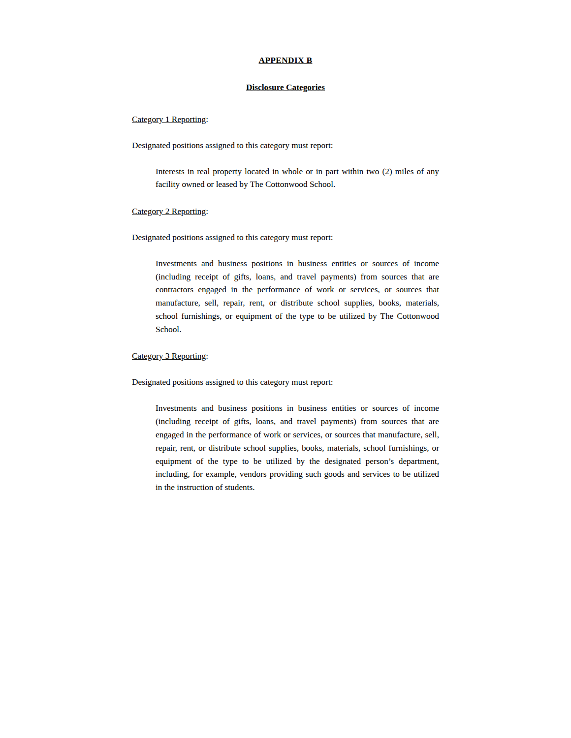APPENDIX B
Disclosure Categories
Category 1 Reporting:
Designated positions assigned to this category must report:
Interests in real property located in whole or in part within two (2) miles of any facility owned or leased by The Cottonwood School.
Category 2 Reporting:
Designated positions assigned to this category must report:
Investments and business positions in business entities or sources of income (including receipt of gifts, loans, and travel payments) from sources that are contractors engaged in the performance of work or services, or sources that manufacture, sell, repair, rent, or distribute school supplies, books, materials, school furnishings, or equipment of the type to be utilized by The Cottonwood School.
Category 3 Reporting:
Designated positions assigned to this category must report:
Investments and business positions in business entities or sources of income (including receipt of gifts, loans, and travel payments) from sources that are engaged in the performance of work or services, or sources that manufacture, sell, repair, rent, or distribute school supplies, books, materials, school furnishings, or equipment of the type to be utilized by the designated person’s department, including, for example, vendors providing such goods and services to be utilized in the instruction of students.